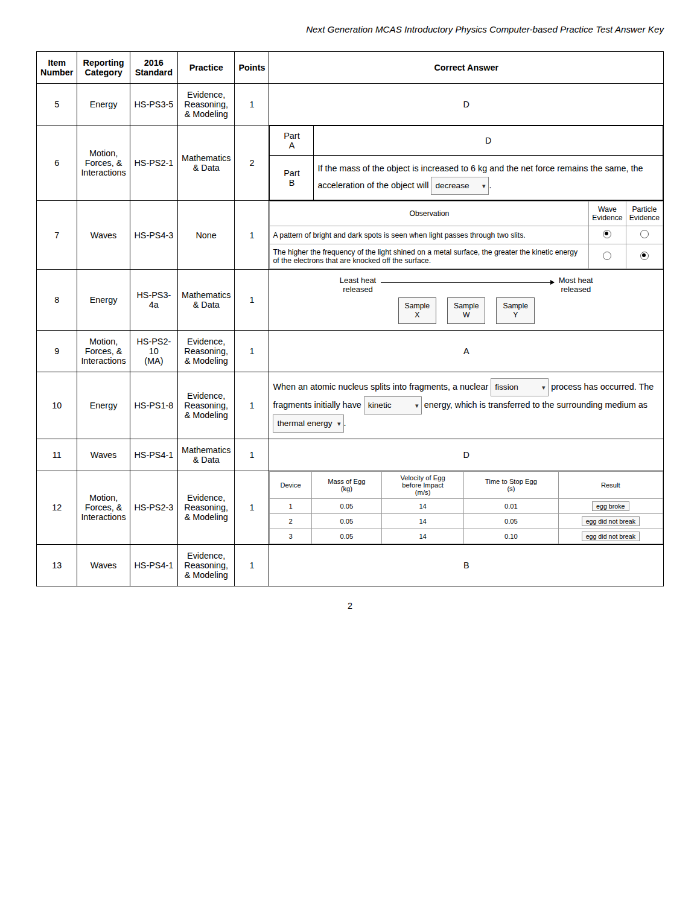Next Generation MCAS Introductory Physics Computer-based Practice Test Answer Key
| Item Number | Reporting Category | 2016 Standard | Practice | Points | Correct Answer |
| --- | --- | --- | --- | --- | --- |
| 5 | Energy | HS-PS3-5 | Evidence, Reasoning, & Modeling | 1 | D |
| 6 | Motion, Forces, & Interactions | HS-PS2-1 | Mathematics & Data | 2 | / Part A / D / / Part B / If the mass of the object is increased to 6 kg and the net force remains the same, the acceleration of the object will decrease . / |
| 7 | Waves | HS-PS4-3 | None | 1 | / Observation / Wave Evidence / Particle Evidence / / --- / --- / --- / / A pattern of bright and dark spots is seen when light passes through two slits. / / / / The higher the frequency of the light shined on a metal surface, the greater the kinetic energy of the electrons that are knocked off the surface. / / / |
| 8 | Energy | HS-PS3-4a | Mathematics & Data | 1 | Least heat released Most heat released Sample X Sample W Sample Y |
| 9 | Motion, Forces, & Interactions | HS-PS2-10 (MA) | Evidence, Reasoning, & Modeling | 1 | A |
| 10 | Energy | HS-PS1-8 | Evidence, Reasoning, & Modeling | 1 | When an atomic nucleus splits into fragments, a nuclear fission process has occurred. The fragments initially have kinetic energy, which is transferred to the surrounding medium as thermal energy . |
| 11 | Waves | HS-PS4-1 | Mathematics & Data | 1 | D |
| 12 | Motion, Forces, & Interactions | HS-PS2-3 | Evidence, Reasoning, & Modeling | 1 | / Device / Mass of Egg (kg) / Velocity of Egg before Impact (m/s) / Time to Stop Egg (s) / Result / / --- / --- / --- / --- / --- / / 1 / 0.05 / 14 / 0.01 / egg broke / / 2 / 0.05 / 14 / 0.05 / egg did not break / / 3 / 0.05 / 14 / 0.10 / egg did not break / |
| 13 | Waves | HS-PS4-1 | Evidence, Reasoning, & Modeling | 1 | B |
2